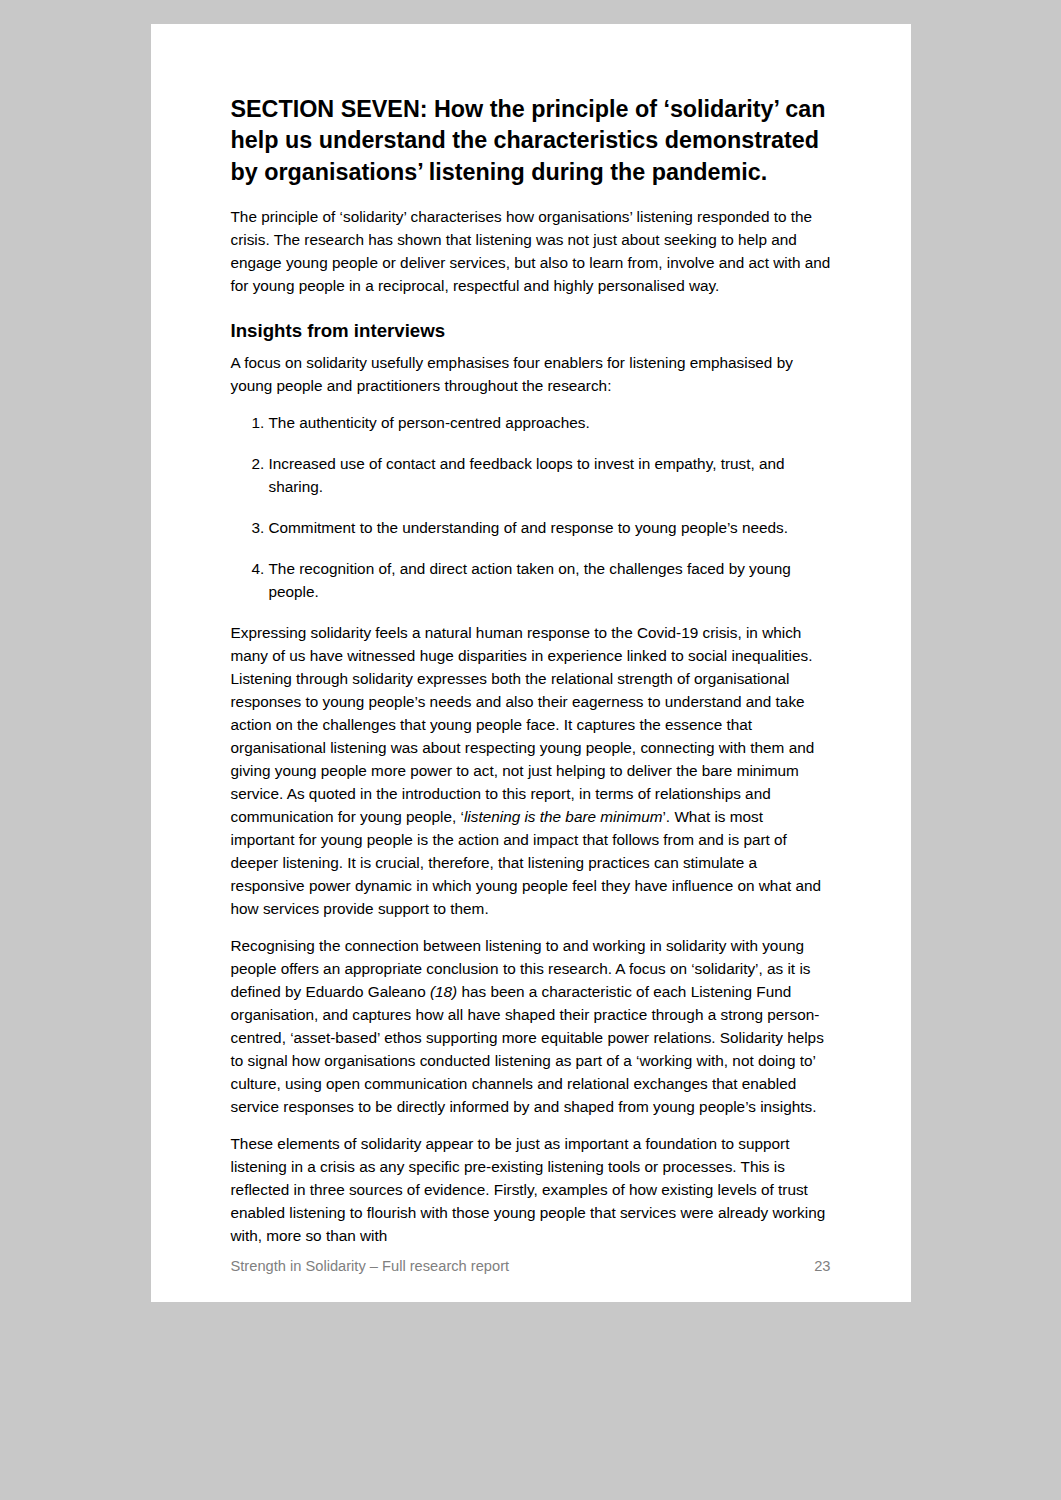SECTION SEVEN: How the principle of ‘solidarity’ can help us understand the characteristics demonstrated by organisations’ listening during the pandemic.
The principle of ‘solidarity’ characterises how organisations’ listening responded to the crisis. The research has shown that listening was not just about seeking to help and engage young people or deliver services, but also to learn from, involve and act with and for young people in a reciprocal, respectful and highly personalised way.
Insights from interviews
A focus on solidarity usefully emphasises four enablers for listening emphasised by young people and practitioners throughout the research:
The authenticity of person-centred approaches.
Increased use of contact and feedback loops to invest in empathy, trust, and sharing.
Commitment to the understanding of and response to young people’s needs.
The recognition of, and direct action taken on, the challenges faced by young people.
Expressing solidarity feels a natural human response to the Covid-19 crisis, in which many of us have witnessed huge disparities in experience linked to social inequalities. Listening through solidarity expresses both the relational strength of organisational responses to young people’s needs and also their eagerness to understand and take action on the challenges that young people face. It captures the essence that organisational listening was about respecting young people, connecting with them and giving young people more power to act, not just helping to deliver the bare minimum service. As quoted in the introduction to this report, in terms of relationships and communication for young people, ‘listening is the bare minimum’. What is most important for young people is the action and impact that follows from and is part of deeper listening. It is crucial, therefore, that listening practices can stimulate a responsive power dynamic in which young people feel they have influence on what and how services provide support to them.
Recognising the connection between listening to and working in solidarity with young people offers an appropriate conclusion to this research. A focus on ‘solidarity’, as it is defined by Eduardo Galeano (18) has been a characteristic of each Listening Fund organisation, and captures how all have shaped their practice through a strong person-centred, ‘asset-based’ ethos supporting more equitable power relations. Solidarity helps to signal how organisations conducted listening as part of a ‘working with, not doing to’ culture, using open communication channels and relational exchanges that enabled service responses to be directly informed by and shaped from young people’s insights.
These elements of solidarity appear to be just as important a foundation to support listening in a crisis as any specific pre-existing listening tools or processes. This is reflected in three sources of evidence. Firstly, examples of how existing levels of trust enabled listening to flourish with those young people that services were already working with, more so than with
Strength in Solidarity – Full research report 23